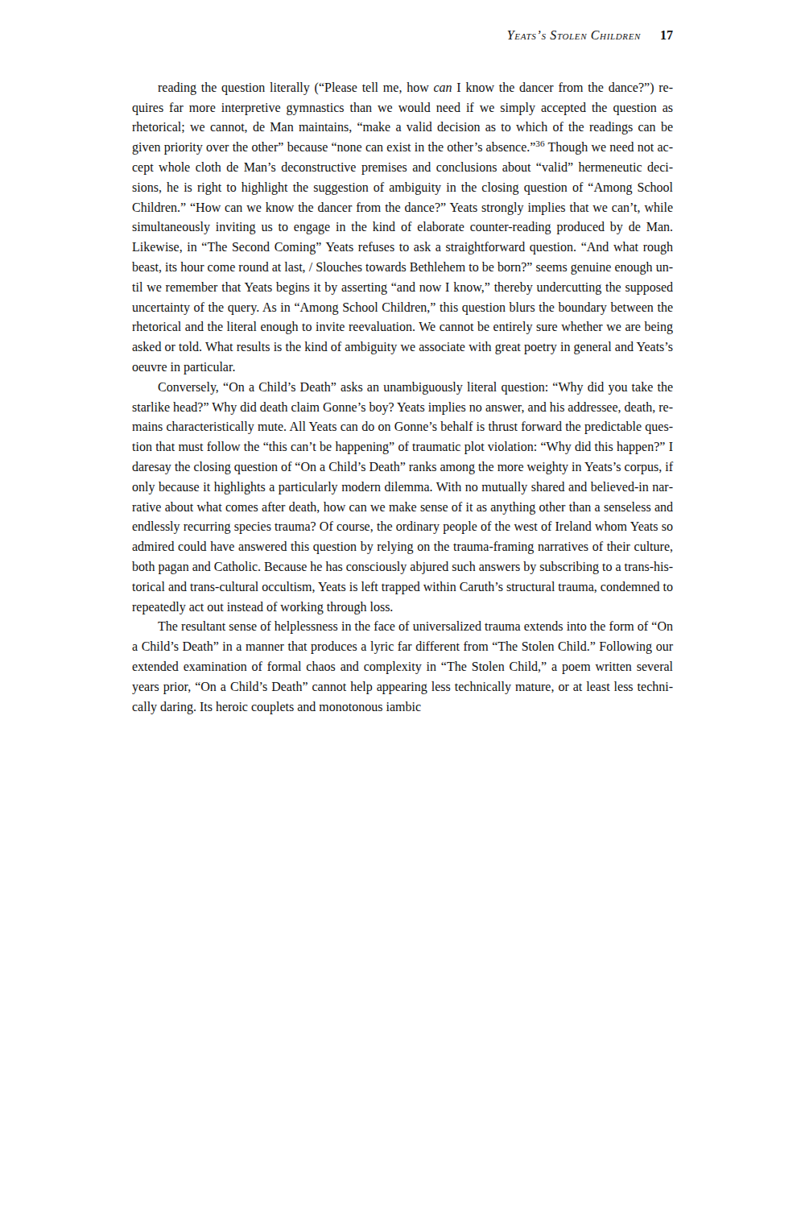Yeats’s Stolen Children 17
reading the question literally (“Please tell me, how can I know the dancer from the dance?”) requires far more interpretive gymnastics than we would need if we simply accepted the question as rhetorical; we cannot, de Man maintains, “make a valid decision as to which of the readings can be given priority over the other” because “none can exist in the other’s absence.”36 Though we need not accept whole cloth de Man’s deconstructive premises and conclusions about “valid” hermeneutic decisions, he is right to highlight the suggestion of ambiguity in the closing question of “Among School Children.” “How can we know the dancer from the dance?” Yeats strongly implies that we can’t, while simultaneously inviting us to engage in the kind of elaborate counter-reading produced by de Man. Likewise, in “The Second Coming” Yeats refuses to ask a straightforward question. “And what rough beast, its hour come round at last, / Slouches towards Bethlehem to be born?” seems genuine enough until we remember that Yeats begins it by asserting “and now I know,” thereby undercutting the supposed uncertainty of the query. As in “Among School Children,” this question blurs the boundary between the rhetorical and the literal enough to invite reevaluation. We cannot be entirely sure whether we are being asked or told. What results is the kind of ambiguity we associate with great poetry in general and Yeats’s oeuvre in particular.
Conversely, “On a Child’s Death” asks an unambiguously literal question: “Why did you take the starlike head?” Why did death claim Gonne’s boy? Yeats implies no answer, and his addressee, death, remains characteristically mute. All Yeats can do on Gonne’s behalf is thrust forward the predictable question that must follow the “this can’t be happening” of traumatic plot violation: “Why did this happen?” I daresay the closing question of “On a Child’s Death” ranks among the more weighty in Yeats’s corpus, if only because it highlights a particularly modern dilemma. With no mutually shared and believed-in narrative about what comes after death, how can we make sense of it as anything other than a senseless and endlessly recurring species trauma? Of course, the ordinary people of the west of Ireland whom Yeats so admired could have answered this question by relying on the trauma-framing narratives of their culture, both pagan and Catholic. Because he has consciously abjured such answers by subscribing to a trans-historical and trans-cultural occultism, Yeats is left trapped within Caruth’s structural trauma, condemned to repeatedly act out instead of working through loss.
The resultant sense of helplessness in the face of universalized trauma extends into the form of “On a Child’s Death” in a manner that produces a lyric far different from “The Stolen Child.” Following our extended examination of formal chaos and complexity in “The Stolen Child,” a poem written several years prior, “On a Child’s Death” cannot help appearing less technically mature, or at least less technically daring. Its heroic couplets and monotonous iambic